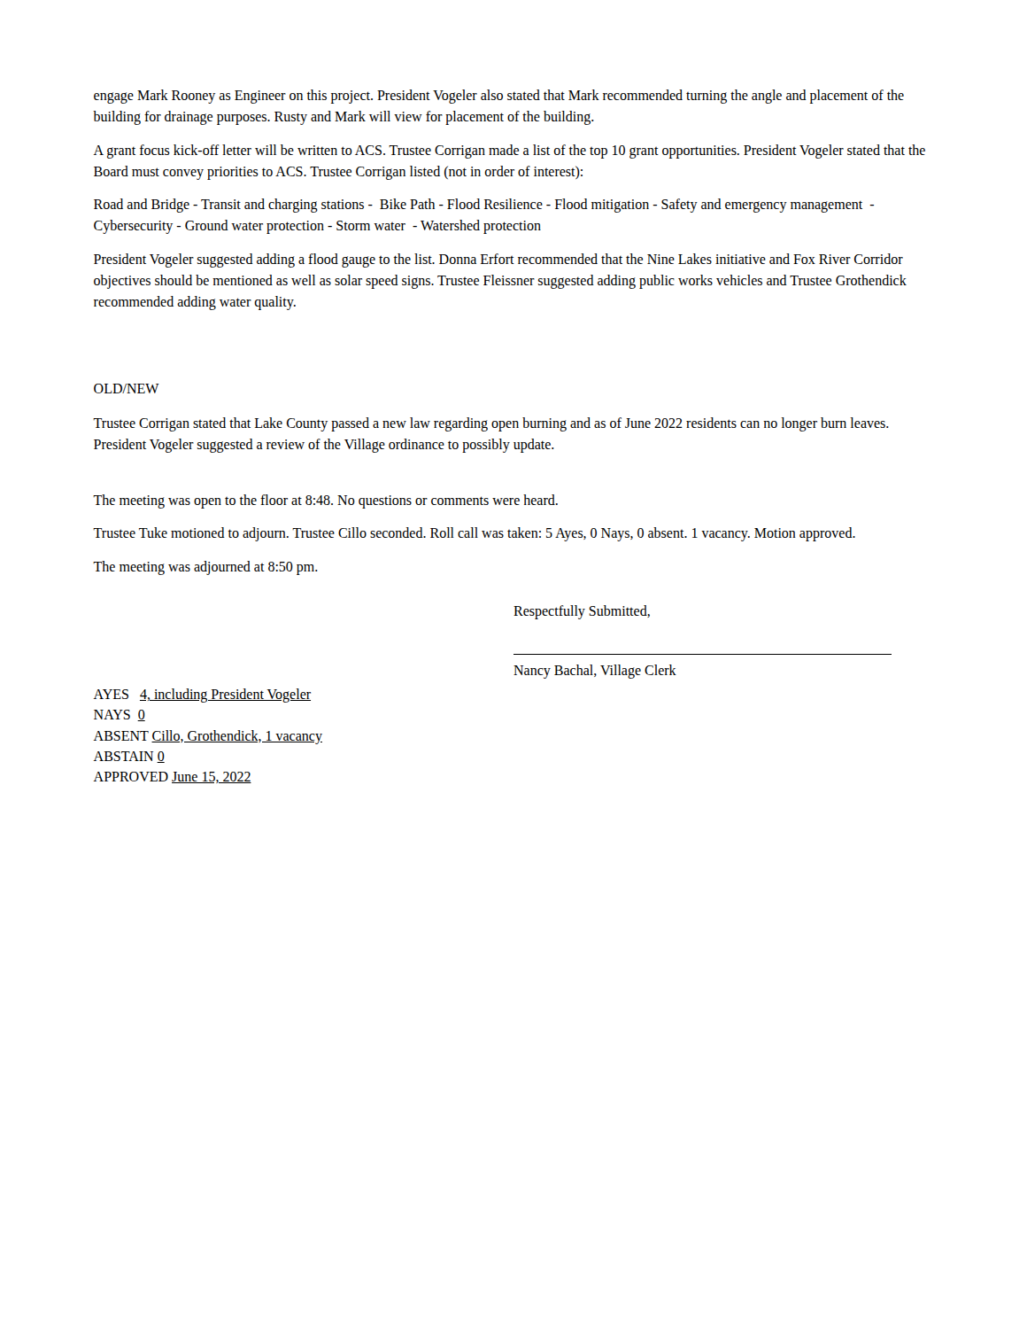engage Mark Rooney as Engineer on this project. President Vogeler also stated that Mark recommended turning the angle and placement of the building for drainage purposes. Rusty and Mark will view for placement of the building.
A grant focus kick-off letter will be written to ACS. Trustee Corrigan made a list of the top 10 grant opportunities. President Vogeler stated that the Board must convey priorities to ACS. Trustee Corrigan listed (not in order of interest):
Road and Bridge - Transit and charging stations - Bike Path - Flood Resilience - Flood mitigation - Safety and emergency management - Cybersecurity - Ground water protection - Storm water - Watershed protection
President Vogeler suggested adding a flood gauge to the list. Donna Erfort recommended that the Nine Lakes initiative and Fox River Corridor objectives should be mentioned as well as solar speed signs. Trustee Fleissner suggested adding public works vehicles and Trustee Grothendick recommended adding water quality.
OLD/NEW
Trustee Corrigan stated that Lake County passed a new law regarding open burning and as of June 2022 residents can no longer burn leaves. President Vogeler suggested a review of the Village ordinance to possibly update.
The meeting was open to the floor at 8:48. No questions or comments were heard.
Trustee Tuke motioned to adjourn. Trustee Cillo seconded. Roll call was taken: 5 Ayes, 0 Nays, 0 absent. 1 vacancy. Motion approved.
The meeting was adjourned at 8:50 pm.
Respectfully Submitted,
Nancy Bachal, Village Clerk
AYES 4, including President Vogeler
NAYS 0
ABSENT Cillo, Grothendick, 1 vacancy
ABSTAIN 0
APPROVED June 15, 2022